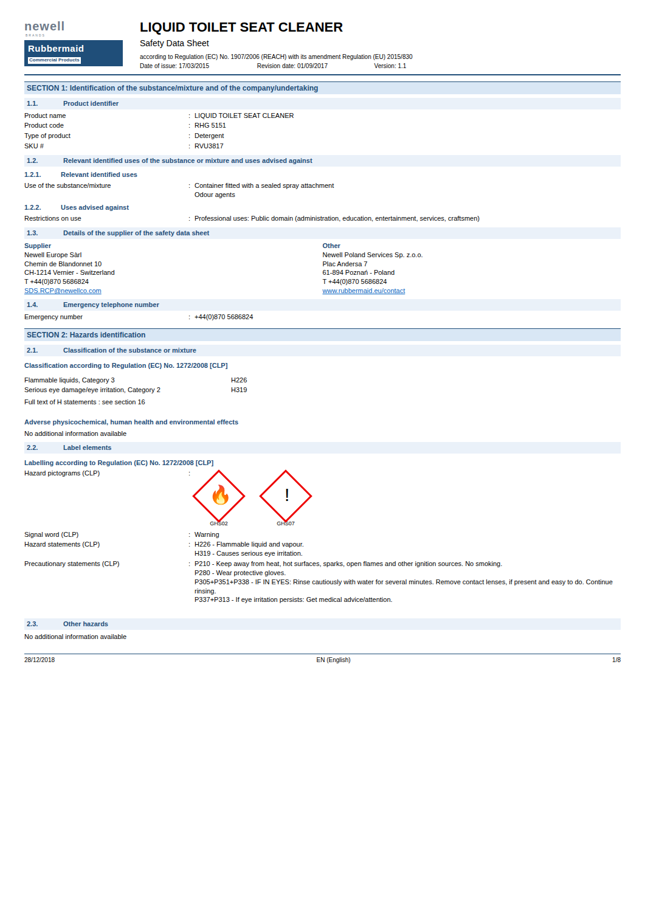newell
BRANDS
Rubbermaid
Commercial Products
LIQUID TOILET SEAT CLEANER
Safety Data Sheet
according to Regulation (EC) No. 1907/2006 (REACH) with its amendment Regulation (EU) 2015/830
Date of issue: 17/03/2015 Revision date: 01/09/2017 Version: 1.1
SECTION 1: Identification of the substance/mixture and of the company/undertaking
1.1. Product identifier
| Product name | : | LIQUID TOILET SEAT CLEANER |
| Product code | : | RHG 5151 |
| Type of product | : | Detergent |
| SKU # | : | RVU3817 |
1.2. Relevant identified uses of the substance or mixture and uses advised against
1.2.1. Relevant identified uses
| Use of the substance/mixture | : | Container fitted with a sealed spray attachment Odour agents |
1.2.2. Uses advised against
| Restrictions on use | : | Professional uses: Public domain (administration, education, entertainment, services, craftsmen) |
1.3. Details of the supplier of the safety data sheet
| Supplier Newell Europe Sàrl Chemin de Blandonnet 10 CH-1214 Vernier - Switzerland T +44(0)870 5686824 SDS.RCP@newellco.com | Other Newell Poland Services Sp. z.o.o. Plac Andersa 7 61-894 Poznań - Poland T +44(0)870 5686824 www.rubbermaid.eu/contact |
1.4. Emergency telephone number
| Emergency number | : | +44(0)870 5686824 |
SECTION 2: Hazards identification
2.1. Classification of the substance or mixture
Classification according to Regulation (EC) No. 1272/2008 [CLP]
| Flammable liquids, Category 3 | H226 |
| Serious eye damage/eye irritation, Category 2 | H319 |
Full text of H statements : see section 16
Adverse physicochemical, human health and environmental effects
No additional information available
2.2. Label elements
Labelling according to Regulation (EC) No. 1272/2008 [CLP]
| Hazard pictograms (CLP) | : | 🔥 GHS02 ! GHS07 |
| Signal word (CLP) | : | Warning |
| Hazard statements (CLP) | : | H226 - Flammable liquid and vapour. H319 - Causes serious eye irritation. |
| Precautionary statements (CLP) | : | P210 - Keep away from heat, hot surfaces, sparks, open flames and other ignition sources. No smoking. P280 - Wear protective gloves. P305+P351+P338 - IF IN EYES: Rinse cautiously with water for several minutes. Remove contact lenses, if present and easy to do. Continue rinsing. P337+P313 - If eye irritation persists: Get medical advice/attention. |
2.3. Other hazards
No additional information available
28/12/2018 EN (English) 1/8